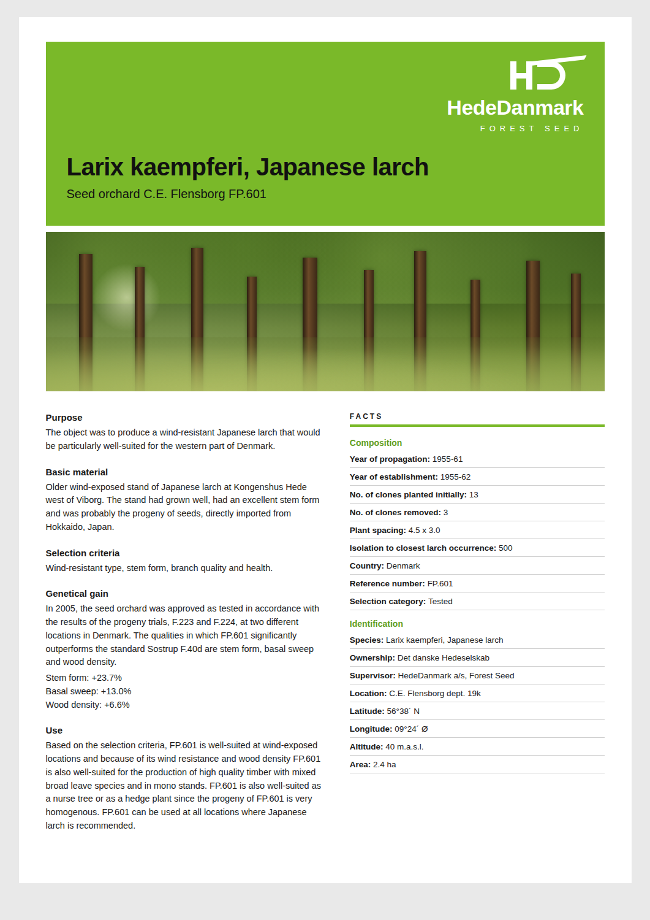HedeDanmark
FOREST SEED
Larix kaempferi, Japanese larch
Seed orchard C.E. Flensborg FP.601
Purpose
The object was to produce a wind-resistant Japanese larch that would be particularly well-suited for the western part of Denmark.
Basic material
Older wind-exposed stand of Japanese larch at Kongenshus Hede west of Viborg. The stand had grown well, had an excellent stem form and was probably the progeny of seeds, directly imported from Hokkaido, Japan.
Selection criteria
Wind-resistant type, stem form, branch quality and health.
Genetical gain
In 2005, the seed orchard was approved as tested in accordance with the results of the progeny trials, F.223 and F.224, at two different locations in Denmark. The qualities in which FP.601 significantly outperforms the standard Sostrup F.40d are stem form, basal sweep and wood density.
Stem form: +23.7%
Basal sweep: +13.0%
Wood density: +6.6%
Use
Based on the selection criteria, FP.601 is well-suited at wind-exposed locations and because of its wind resistance and wood density FP.601 is also well-suited for the production of high quality timber with mixed broad leave species and in mono stands. FP.601 is also well-suited as a nurse tree or as a hedge plant since the progeny of FP.601 is very homogenous. FP.601 can be used at all locations where Japanese larch is recommended.
FACTS
Composition
| Year of propagation: 1955-61 |
| Year of establishment: 1955-62 |
| No. of clones planted initially: 13 |
| No. of clones removed: 3 |
| Plant spacing: 4.5 x 3.0 |
| Isolation to closest larch occurrence: 500 |
| Country: Denmark |
| Reference number: FP.601 |
| Selection category: Tested |
Identification
| Species: Larix kaempferi, Japanese larch |
| Ownership: Det danske Hedeselskab |
| Supervisor: HedeDanmark a/s, Forest Seed |
| Location: C.E. Flensborg dept. 19k |
| Latitude: 56°38´ N |
| Longitude: 09°24´ Ø |
| Altitude: 40 m.a.s.l. |
| Area: 2.4 ha |